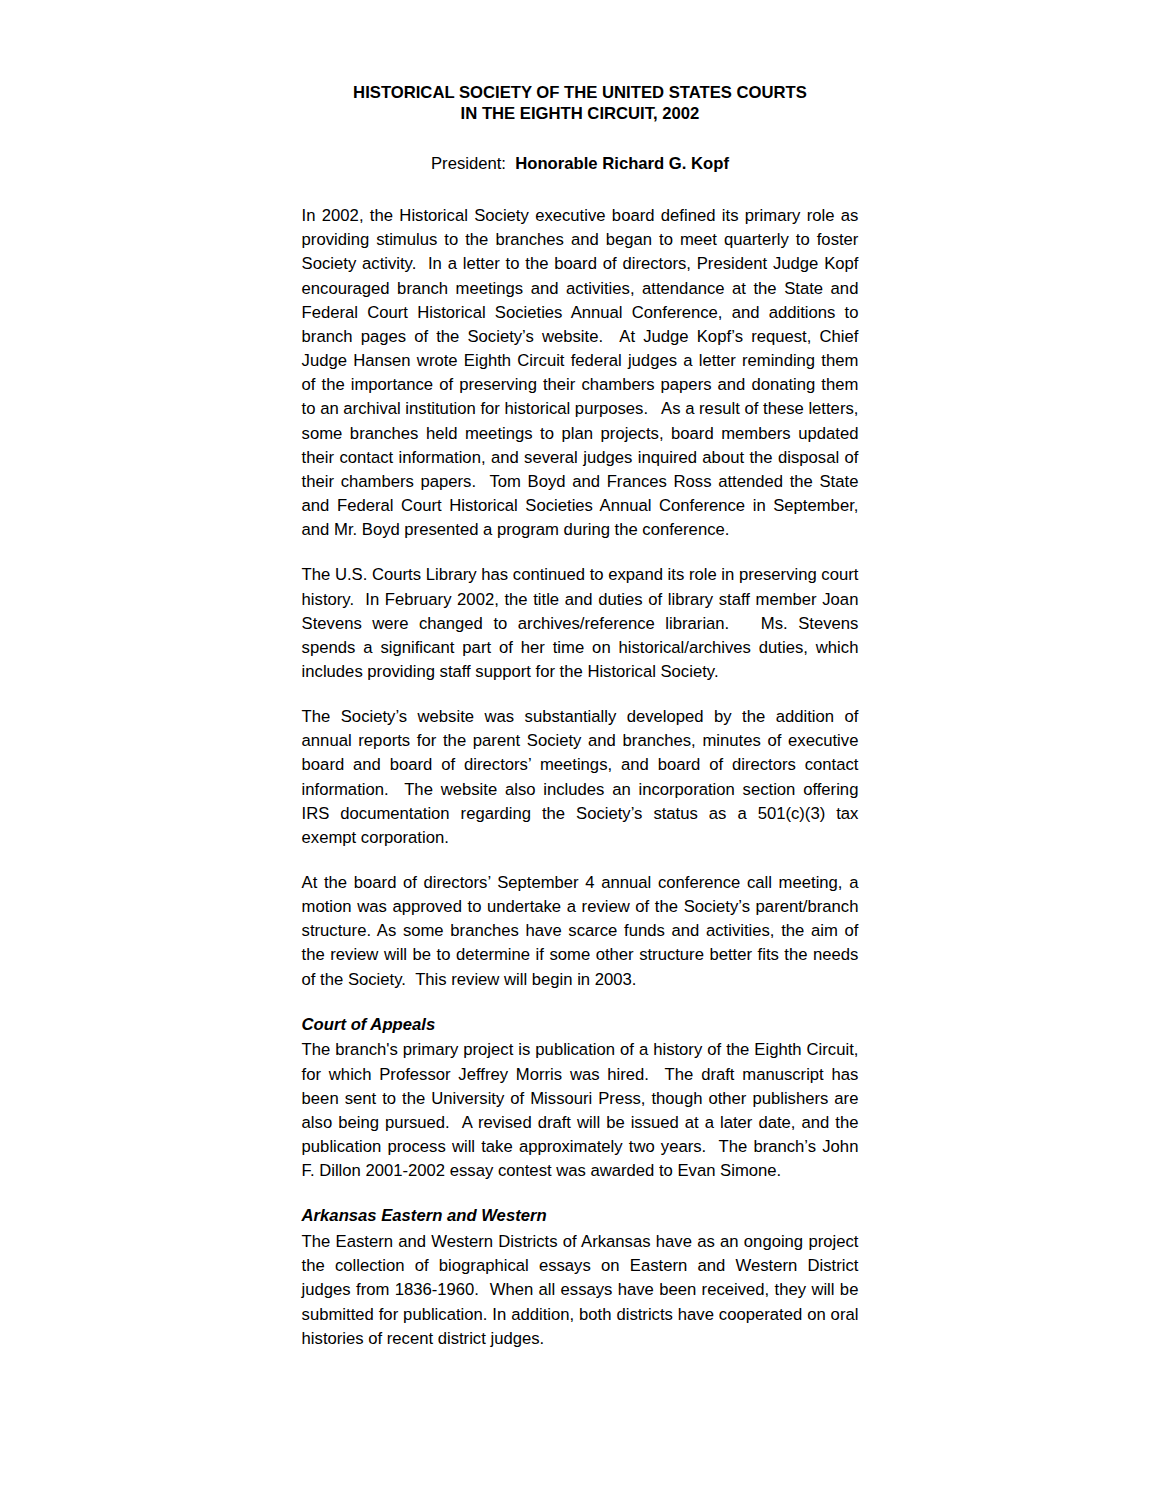Historical Society of the United States Courts
in the Eighth Circuit, 2002
President: Honorable Richard G. Kopf
In 2002, the Historical Society executive board defined its primary role as providing stimulus to the branches and began to meet quarterly to foster Society activity. In a letter to the board of directors, President Judge Kopf encouraged branch meetings and activities, attendance at the State and Federal Court Historical Societies Annual Conference, and additions to branch pages of the Society’s website. At Judge Kopf’s request, Chief Judge Hansen wrote Eighth Circuit federal judges a letter reminding them of the importance of preserving their chambers papers and donating them to an archival institution for historical purposes. As a result of these letters, some branches held meetings to plan projects, board members updated their contact information, and several judges inquired about the disposal of their chambers papers. Tom Boyd and Frances Ross attended the State and Federal Court Historical Societies Annual Conference in September, and Mr. Boyd presented a program during the conference.
The U.S. Courts Library has continued to expand its role in preserving court history. In February 2002, the title and duties of library staff member Joan Stevens were changed to archives/reference librarian. Ms. Stevens spends a significant part of her time on historical/archives duties, which includes providing staff support for the Historical Society.
The Society’s website was substantially developed by the addition of annual reports for the parent Society and branches, minutes of executive board and board of directors’ meetings, and board of directors contact information. The website also includes an incorporation section offering IRS documentation regarding the Society’s status as a 501(c)(3) tax exempt corporation.
At the board of directors’ September 4 annual conference call meeting, a motion was approved to undertake a review of the Society’s parent/branch structure. As some branches have scarce funds and activities, the aim of the review will be to determine if some other structure better fits the needs of the Society. This review will begin in 2003.
Court of Appeals
The branch's primary project is publication of a history of the Eighth Circuit, for which Professor Jeffrey Morris was hired. The draft manuscript has been sent to the University of Missouri Press, though other publishers are also being pursued. A revised draft will be issued at a later date, and the publication process will take approximately two years. The branch’s John F. Dillon 2001-2002 essay contest was awarded to Evan Simone.
Arkansas Eastern and Western
The Eastern and Western Districts of Arkansas have as an ongoing project the collection of biographical essays on Eastern and Western District judges from 1836-1960. When all essays have been received, they will be submitted for publication. In addition, both districts have cooperated on oral histories of recent district judges.